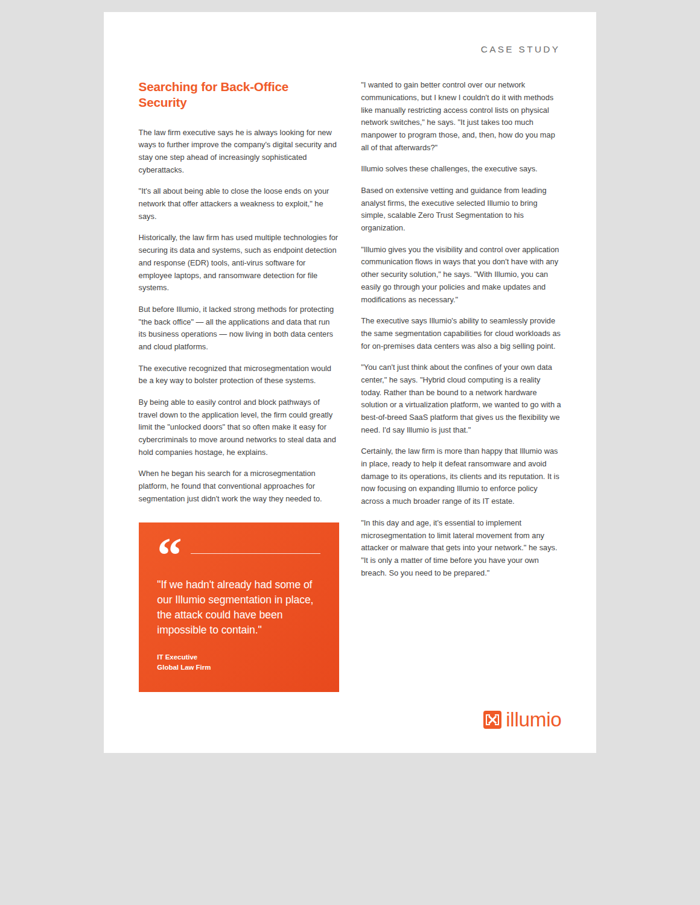CASE STUDY
Searching for Back-Office Security
The law firm executive says he is always looking for new ways to further improve the company's digital security and stay one step ahead of increasingly sophisticated cyberattacks.
"It's all about being able to close the loose ends on your network that offer attackers a weakness to exploit," he says.
Historically, the law firm has used multiple technologies for securing its data and systems, such as endpoint detection and response (EDR) tools, anti-virus software for employee laptops, and ransomware detection for file systems.
But before Illumio, it lacked strong methods for protecting "the back office" — all the applications and data that run its business operations — now living in both data centers and cloud platforms.
The executive recognized that microsegmentation would be a key way to bolster protection of these systems.
By being able to easily control and block pathways of travel down to the application level, the firm could greatly limit the "unlocked doors" that so often make it easy for cybercriminals to move around networks to steal data and hold companies hostage, he explains.
When he began his search for a microsegmentation platform, he found that conventional approaches for segmentation just didn't work the way they needed to.
“
"If we hadn't already had some of our Illumio segmentation in place, the attack could have been impossible to contain."
IT Executive
Global Law Firm
"I wanted to gain better control over our network communications, but I knew I couldn't do it with methods like manually restricting access control lists on physical network switches," he says. "It just takes too much manpower to program those, and, then, how do you map all of that afterwards?"
Illumio solves these challenges, the executive says.
Based on extensive vetting and guidance from leading analyst firms, the executive selected Illumio to bring simple, scalable Zero Trust Segmentation to his organization.
"Illumio gives you the visibility and control over application communication flows in ways that you don't have with any other security solution," he says. "With Illumio, you can easily go through your policies and make updates and modifications as necessary."
The executive says Illumio's ability to seamlessly provide the same segmentation capabilities for cloud workloads as for on-premises data centers was also a big selling point.
"You can't just think about the confines of your own data center," he says. "Hybrid cloud computing is a reality today. Rather than be bound to a network hardware solution or a virtualization platform, we wanted to go with a best-of-breed SaaS platform that gives us the flexibility we need. I'd say Illumio is just that."
Certainly, the law firm is more than happy that Illumio was in place, ready to help it defeat ransomware and avoid damage to its operations, its clients and its reputation. It is now focusing on expanding Illumio to enforce policy across a much broader range of its IT estate.
"In this day and age, it's essential to implement microsegmentation to limit lateral movement from any attacker or malware that gets into your network." he says. "It is only a matter of time before you have your own breach. So you need to be prepared."
illumio